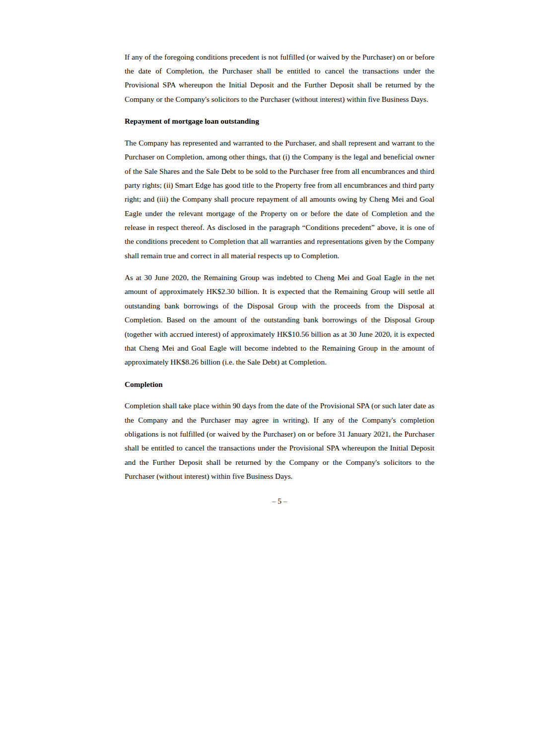If any of the foregoing conditions precedent is not fulfilled (or waived by the Purchaser) on or before the date of Completion, the Purchaser shall be entitled to cancel the transactions under the Provisional SPA whereupon the Initial Deposit and the Further Deposit shall be returned by the Company or the Company's solicitors to the Purchaser (without interest) within five Business Days.
Repayment of mortgage loan outstanding
The Company has represented and warranted to the Purchaser, and shall represent and warrant to the Purchaser on Completion, among other things, that (i) the Company is the legal and beneficial owner of the Sale Shares and the Sale Debt to be sold to the Purchaser free from all encumbrances and third party rights; (ii) Smart Edge has good title to the Property free from all encumbrances and third party right; and (iii) the Company shall procure repayment of all amounts owing by Cheng Mei and Goal Eagle under the relevant mortgage of the Property on or before the date of Completion and the release in respect thereof. As disclosed in the paragraph “Conditions precedent” above, it is one of the conditions precedent to Completion that all warranties and representations given by the Company shall remain true and correct in all material respects up to Completion.
As at 30 June 2020, the Remaining Group was indebted to Cheng Mei and Goal Eagle in the net amount of approximately HK$2.30 billion. It is expected that the Remaining Group will settle all outstanding bank borrowings of the Disposal Group with the proceeds from the Disposal at Completion. Based on the amount of the outstanding bank borrowings of the Disposal Group (together with accrued interest) of approximately HK$10.56 billion as at 30 June 2020, it is expected that Cheng Mei and Goal Eagle will become indebted to the Remaining Group in the amount of approximately HK$8.26 billion (i.e. the Sale Debt) at Completion.
Completion
Completion shall take place within 90 days from the date of the Provisional SPA (or such later date as the Company and the Purchaser may agree in writing). If any of the Company's completion obligations is not fulfilled (or waived by the Purchaser) on or before 31 January 2021, the Purchaser shall be entitled to cancel the transactions under the Provisional SPA whereupon the Initial Deposit and the Further Deposit shall be returned by the Company or the Company's solicitors to the Purchaser (without interest) within five Business Days.
– 5 –